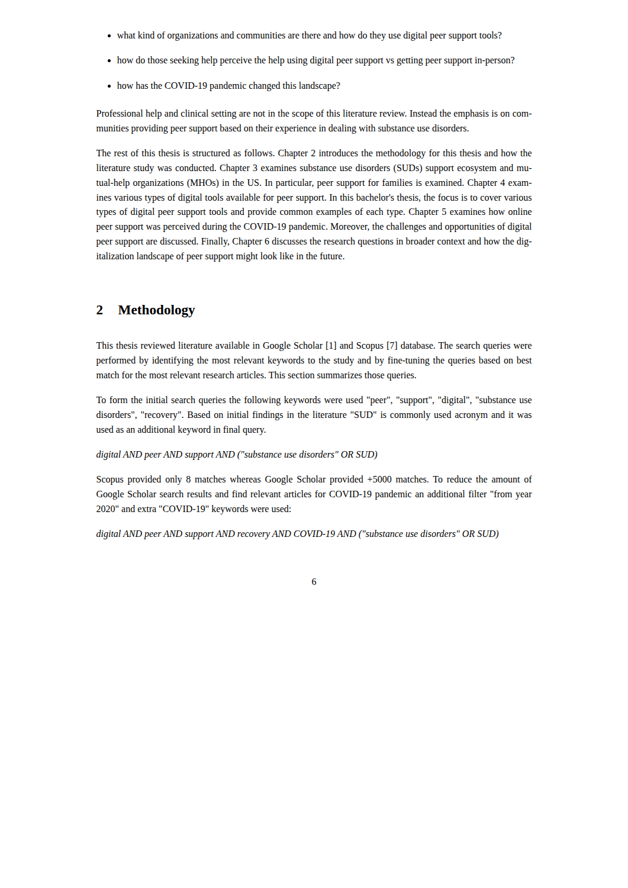what kind of organizations and communities are there and how do they use digital peer support tools?
how do those seeking help perceive the help using digital peer support vs getting peer support in-person?
how has the COVID-19 pandemic changed this landscape?
Professional help and clinical setting are not in the scope of this literature review. Instead the emphasis is on communities providing peer support based on their experience in dealing with substance use disorders.
The rest of this thesis is structured as follows. Chapter 2 introduces the methodology for this thesis and how the literature study was conducted. Chapter 3 examines substance use disorders (SUDs) support ecosystem and mutual-help organizations (MHOs) in the US. In particular, peer support for families is examined. Chapter 4 examines various types of digital tools available for peer support. In this bachelor's thesis, the focus is to cover various types of digital peer support tools and provide common examples of each type. Chapter 5 examines how online peer support was perceived during the COVID-19 pandemic. Moreover, the challenges and opportunities of digital peer support are discussed. Finally, Chapter 6 discusses the research questions in broader context and how the digitalization landscape of peer support might look like in the future.
2 Methodology
This thesis reviewed literature available in Google Scholar [1] and Scopus [7] database. The search queries were performed by identifying the most relevant keywords to the study and by fine-tuning the queries based on best match for the most relevant research articles. This section summarizes those queries.
To form the initial search queries the following keywords were used "peer", "support", "digital", "substance use disorders", "recovery". Based on initial findings in the literature "SUD" is commonly used acronym and it was used as an additional keyword in final query.
digital AND peer AND support AND ("substance use disorders" OR SUD)
Scopus provided only 8 matches whereas Google Scholar provided +5000 matches. To reduce the amount of Google Scholar search results and find relevant articles for COVID-19 pandemic an additional filter "from year 2020" and extra "COVID-19" keywords were used:
digital AND peer AND support AND recovery AND COVID-19 AND ("substance use disorders" OR SUD)
6